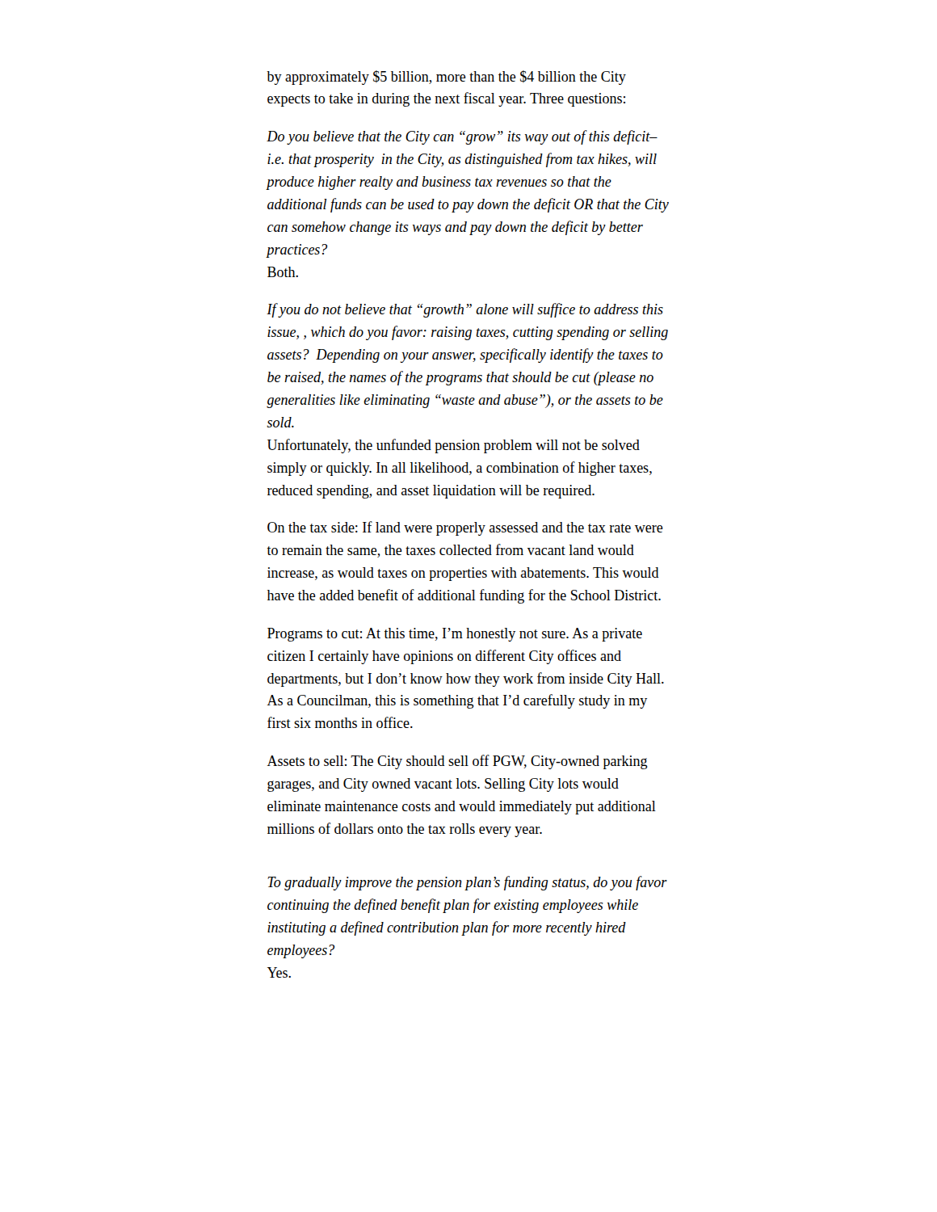by approximately $5 billion, more than the $4 billion the City expects to take in during the next fiscal year. Three questions:
Do you believe that the City can “grow” its way out of this deficit– i.e. that prosperity in the City, as distinguished from tax hikes, will produce higher realty and business tax revenues so that the additional funds can be used to pay down the deficit OR that the City can somehow change its ways and pay down the deficit by better practices?
Both.
If you do not believe that “growth” alone will suffice to address this issue, , which do you favor: raising taxes, cutting spending or selling assets? Depending on your answer, specifically identify the taxes to be raised, the names of the programs that should be cut (please no generalities like eliminating “waste and abuse”), or the assets to be sold.
Unfortunately, the unfunded pension problem will not be solved simply or quickly. In all likelihood, a combination of higher taxes, reduced spending, and asset liquidation will be required.
On the tax side: If land were properly assessed and the tax rate were to remain the same, the taxes collected from vacant land would increase, as would taxes on properties with abatements. This would have the added benefit of additional funding for the School District.
Programs to cut: At this time, I’m honestly not sure. As a private citizen I certainly have opinions on different City offices and departments, but I don’t know how they work from inside City Hall. As a Councilman, this is something that I’d carefully study in my first six months in office.
Assets to sell: The City should sell off PGW, City-owned parking garages, and City owned vacant lots. Selling City lots would eliminate maintenance costs and would immediately put additional millions of dollars onto the tax rolls every year.
To gradually improve the pension plan’s funding status, do you favor continuing the defined benefit plan for existing employees while instituting a defined contribution plan for more recently hired employees?
Yes.